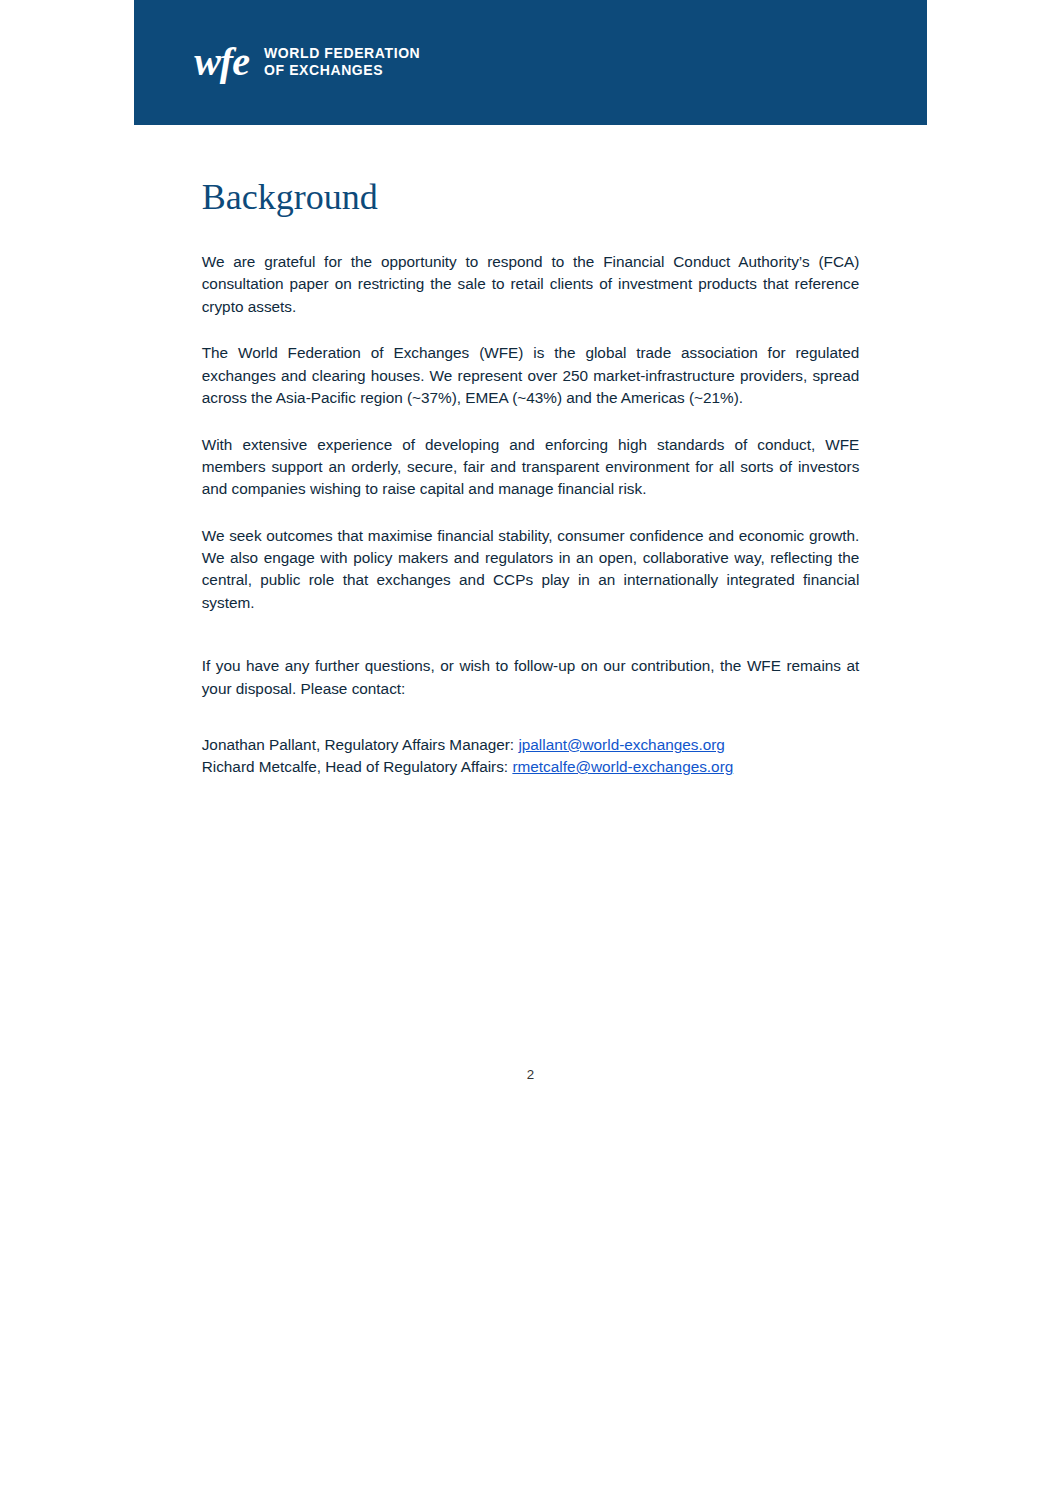wfe World Federation
of Exchanges
Background
We are grateful for the opportunity to respond to the Financial Conduct Authority’s (FCA) consultation paper on restricting the sale to retail clients of investment products that reference crypto assets.
The World Federation of Exchanges (WFE) is the global trade association for regulated exchanges and clearing houses. We represent over 250 market-infrastructure providers, spread across the Asia-Pacific region (~37%), EMEA (~43%) and the Americas (~21%).
With extensive experience of developing and enforcing high standards of conduct, WFE members support an orderly, secure, fair and transparent environment for all sorts of investors and companies wishing to raise capital and manage financial risk.
We seek outcomes that maximise financial stability, consumer confidence and economic growth. We also engage with policy makers and regulators in an open, collaborative way, reflecting the central, public role that exchanges and CCPs play in an internationally integrated financial system.
If you have any further questions, or wish to follow-up on our contribution, the WFE remains at your disposal. Please contact:
Jonathan Pallant, Regulatory Affairs Manager: jpallant@world-exchanges.org
Richard Metcalfe, Head of Regulatory Affairs: rmetcalfe@world-exchanges.org
2